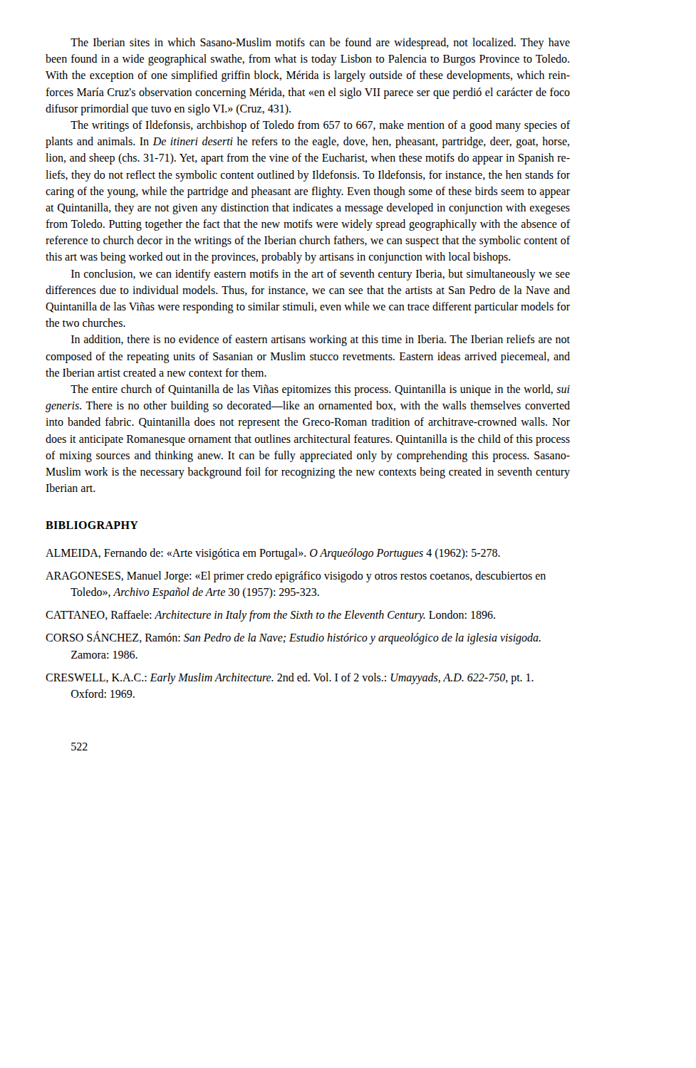The Iberian sites in which Sasano-Muslim motifs can be found are widespread, not localized. They have been found in a wide geographical swathe, from what is today Lisbon to Palencia to Burgos Province to Toledo. With the exception of one simplified griffin block, Mérida is largely outside of these developments, which reinforces María Cruz's observation concerning Mérida, that «en el siglo VII parece ser que perdió el carácter de foco difusor primordial que tuvo en siglo VI.» (Cruz, 431).
The writings of Ildefonsis, archbishop of Toledo from 657 to 667, make mention of a good many species of plants and animals. In De itineri deserti he refers to the eagle, dove, hen, pheasant, partridge, deer, goat, horse, lion, and sheep (chs. 31-71). Yet, apart from the vine of the Eucharist, when these motifs do appear in Spanish reliefs, they do not reflect the symbolic content outlined by Ildefonsis. To Ildefonsis, for instance, the hen stands for caring of the young, while the partridge and pheasant are flighty. Even though some of these birds seem to appear at Quintanilla, they are not given any distinction that indicates a message developed in conjunction with exegeses from Toledo. Putting together the fact that the new motifs were widely spread geographically with the absence of reference to church decor in the writings of the Iberian church fathers, we can suspect that the symbolic content of this art was being worked out in the provinces, probably by artisans in conjunction with local bishops.
In conclusion, we can identify eastern motifs in the art of seventh century Iberia, but simultaneously we see differences due to individual models. Thus, for instance, we can see that the artists at San Pedro de la Nave and Quintanilla de las Viñas were responding to similar stimuli, even while we can trace different particular models for the two churches.
In addition, there is no evidence of eastern artisans working at this time in Iberia. The Iberian reliefs are not composed of the repeating units of Sasanian or Muslim stucco revetments. Eastern ideas arrived piecemeal, and the Iberian artist created a new context for them.
The entire church of Quintanilla de las Viñas epitomizes this process. Quintanilla is unique in the world, sui generis. There is no other building so decorated—like an ornamented box, with the walls themselves converted into banded fabric. Quintanilla does not represent the Greco-Roman tradition of architrave-crowned walls. Nor does it anticipate Romanesque ornament that outlines architectural features. Quintanilla is the child of this process of mixing sources and thinking anew. It can be fully appreciated only by comprehending this process. Sasano-Muslim work is the necessary background foil for recognizing the new contexts being created in seventh century Iberian art.
BIBLIOGRAPHY
ALMEIDA, Fernando de: «Arte visigótica em Portugal». O Arqueólogo Portugues 4 (1962): 5-278.
ARAGONESES, Manuel Jorge: «El primer credo epigráfico visigodo y otros restos coetanos, descubiertos en Toledo», Archivo Español de Arte 30 (1957): 295-323.
CATTANEO, Raffaele: Architecture in Italy from the Sixth to the Eleventh Century. London: 1896.
CORSO SÁNCHEZ, Ramón: San Pedro de la Nave; Estudio histórico y arqueológico de la iglesia visigoda. Zamora: 1986.
CRESWELL, K.A.C.: Early Muslim Architecture. 2nd ed. Vol. I of 2 vols.: Umayyads, A.D. 622-750, pt. 1. Oxford: 1969.
522